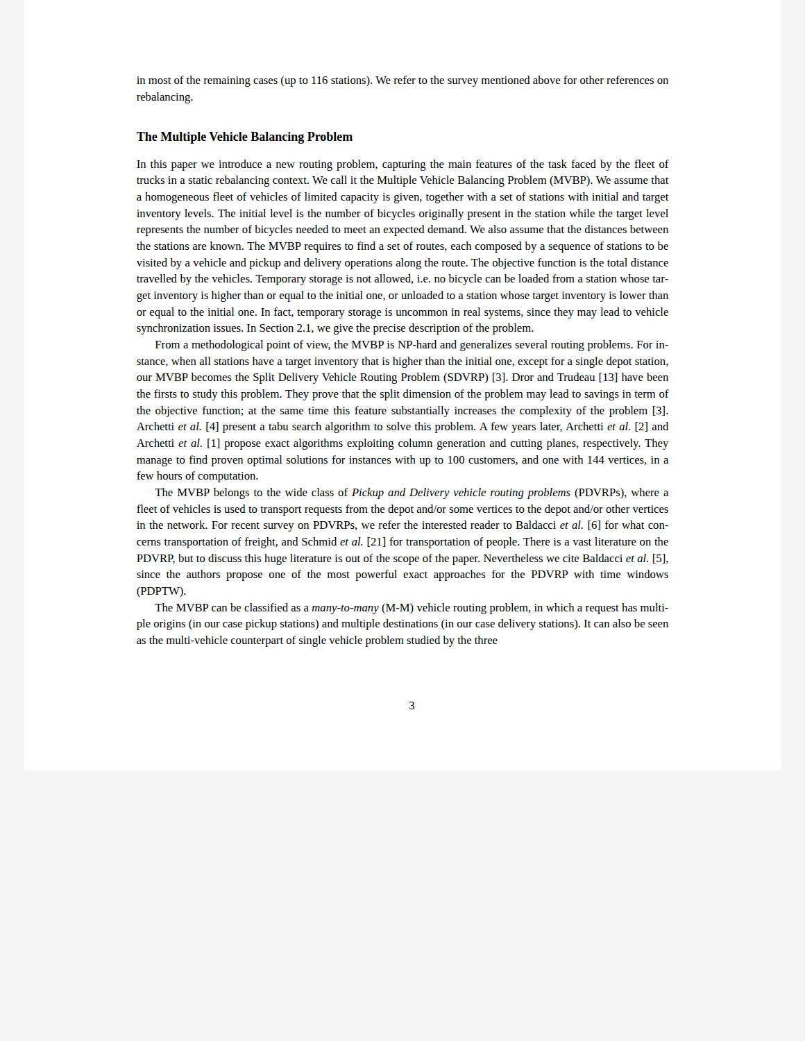in most of the remaining cases (up to 116 stations). We refer to the survey mentioned above for other references on rebalancing.
The Multiple Vehicle Balancing Problem
In this paper we introduce a new routing problem, capturing the main features of the task faced by the fleet of trucks in a static rebalancing context. We call it the Multiple Vehicle Balancing Problem (MVBP). We assume that a homogeneous fleet of vehicles of limited capacity is given, together with a set of stations with initial and target inventory levels. The initial level is the number of bicycles originally present in the station while the target level represents the number of bicycles needed to meet an expected demand. We also assume that the distances between the stations are known. The MVBP requires to find a set of routes, each composed by a sequence of stations to be visited by a vehicle and pickup and delivery operations along the route. The objective function is the total distance travelled by the vehicles. Temporary storage is not allowed, i.e. no bicycle can be loaded from a station whose target inventory is higher than or equal to the initial one, or unloaded to a station whose target inventory is lower than or equal to the initial one. In fact, temporary storage is uncommon in real systems, since they may lead to vehicle synchronization issues. In Section 2.1, we give the precise description of the problem.
From a methodological point of view, the MVBP is NP-hard and generalizes several routing problems. For instance, when all stations have a target inventory that is higher than the initial one, except for a single depot station, our MVBP becomes the Split Delivery Vehicle Routing Problem (SDVRP) [3]. Dror and Trudeau [13] have been the firsts to study this problem. They prove that the split dimension of the problem may lead to savings in term of the objective function; at the same time this feature substantially increases the complexity of the problem [3]. Archetti et al. [4] present a tabu search algorithm to solve this problem. A few years later, Archetti et al. [2] and Archetti et al. [1] propose exact algorithms exploiting column generation and cutting planes, respectively. They manage to find proven optimal solutions for instances with up to 100 customers, and one with 144 vertices, in a few hours of computation.
The MVBP belongs to the wide class of Pickup and Delivery vehicle routing problems (PDVRPs), where a fleet of vehicles is used to transport requests from the depot and/or some vertices to the depot and/or other vertices in the network. For recent survey on PDVRPs, we refer the interested reader to Baldacci et al. [6] for what concerns transportation of freight, and Schmid et al. [21] for transportation of people. There is a vast literature on the PDVRP, but to discuss this huge literature is out of the scope of the paper. Nevertheless we cite Baldacci et al. [5], since the authors propose one of the most powerful exact approaches for the PDVRP with time windows (PDPTW).
The MVBP can be classified as a many-to-many (M-M) vehicle routing problem, in which a request has multiple origins (in our case pickup stations) and multiple destinations (in our case delivery stations). It can also be seen as the multi-vehicle counterpart of single vehicle problem studied by the three
3